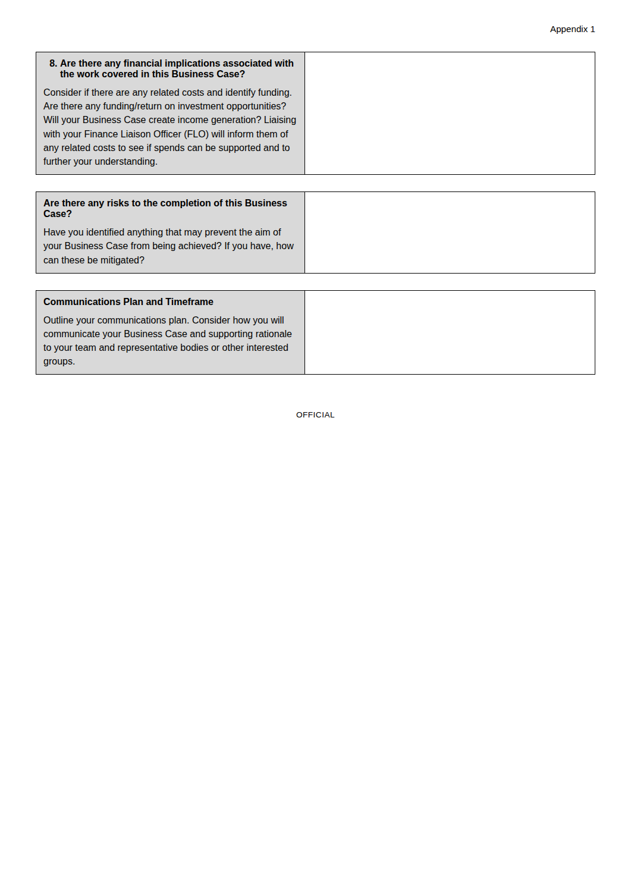Appendix 1
| Are there any financial implications associated with the work covered in this Business Case? Consider if there are any related costs and identify funding. Are there any funding/return on investment opportunities? Will your Business Case create income generation? Liaising with your Finance Liaison Officer (FLO) will inform them of any related costs to see if spends can be supported and to further your understanding. | |
| Are there any risks to the completion of this Business Case? Have you identified anything that may prevent the aim of your Business Case from being achieved? If you have, how can these be mitigated? | |
| Communications Plan and Timeframe Outline your communications plan. Consider how you will communicate your Business Case and supporting rationale to your team and representative bodies or other interested groups. | |
OFFICIAL